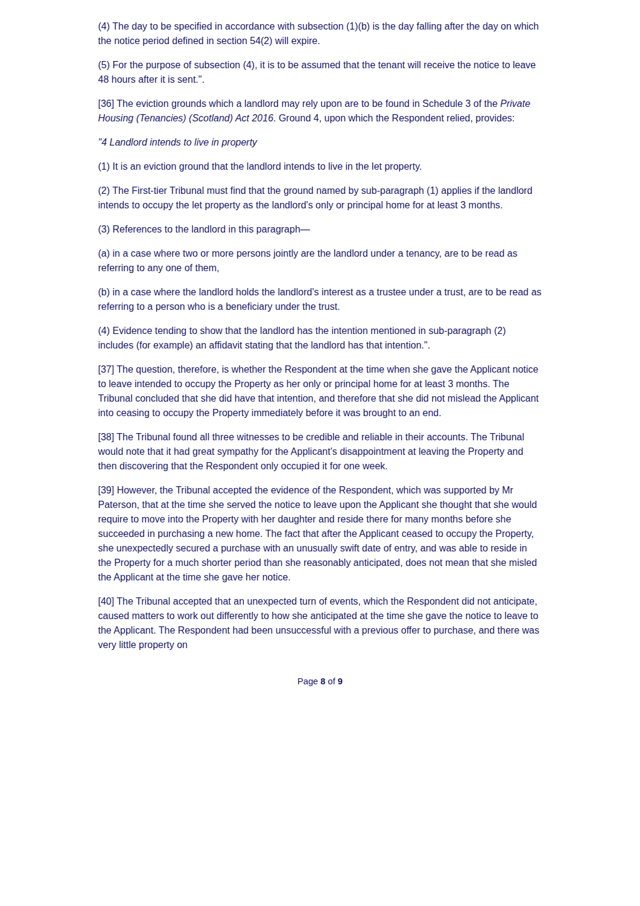(4) The day to be specified in accordance with subsection (1)(b) is the day falling after the day on which the notice period defined in section 54(2) will expire.
(5) For the purpose of subsection (4), it is to be assumed that the tenant will receive the notice to leave 48 hours after it is sent.".
[36] The eviction grounds which a landlord may rely upon are to be found in Schedule 3 of the Private Housing (Tenancies) (Scotland) Act 2016. Ground 4, upon which the Respondent relied, provides:
"4 Landlord intends to live in property
(1) It is an eviction ground that the landlord intends to live in the let property.
(2) The First-tier Tribunal must find that the ground named by sub-paragraph (1) applies if the landlord intends to occupy the let property as the landlord's only or principal home for at least 3 months.
(3) References to the landlord in this paragraph—
(a) in a case where two or more persons jointly are the landlord under a tenancy, are to be read as referring to any one of them,
(b) in a case where the landlord holds the landlord's interest as a trustee under a trust, are to be read as referring to a person who is a beneficiary under the trust.
(4) Evidence tending to show that the landlord has the intention mentioned in sub-paragraph (2) includes (for example) an affidavit stating that the landlord has that intention.".
[37] The question, therefore, is whether the Respondent at the time when she gave the Applicant notice to leave intended to occupy the Property as her only or principal home for at least 3 months. The Tribunal concluded that she did have that intention, and therefore that she did not mislead the Applicant into ceasing to occupy the Property immediately before it was brought to an end.
[38] The Tribunal found all three witnesses to be credible and reliable in their accounts. The Tribunal would note that it had great sympathy for the Applicant's disappointment at leaving the Property and then discovering that the Respondent only occupied it for one week.
[39] However, the Tribunal accepted the evidence of the Respondent, which was supported by Mr Paterson, that at the time she served the notice to leave upon the Applicant she thought that she would require to move into the Property with her daughter and reside there for many months before she succeeded in purchasing a new home. The fact that after the Applicant ceased to occupy the Property, she unexpectedly secured a purchase with an unusually swift date of entry, and was able to reside in the Property for a much shorter period than she reasonably anticipated, does not mean that she misled the Applicant at the time she gave her notice.
[40] The Tribunal accepted that an unexpected turn of events, which the Respondent did not anticipate, caused matters to work out differently to how she anticipated at the time she gave the notice to leave to the Applicant. The Respondent had been unsuccessful with a previous offer to purchase, and there was very little property on
Page 8 of 9